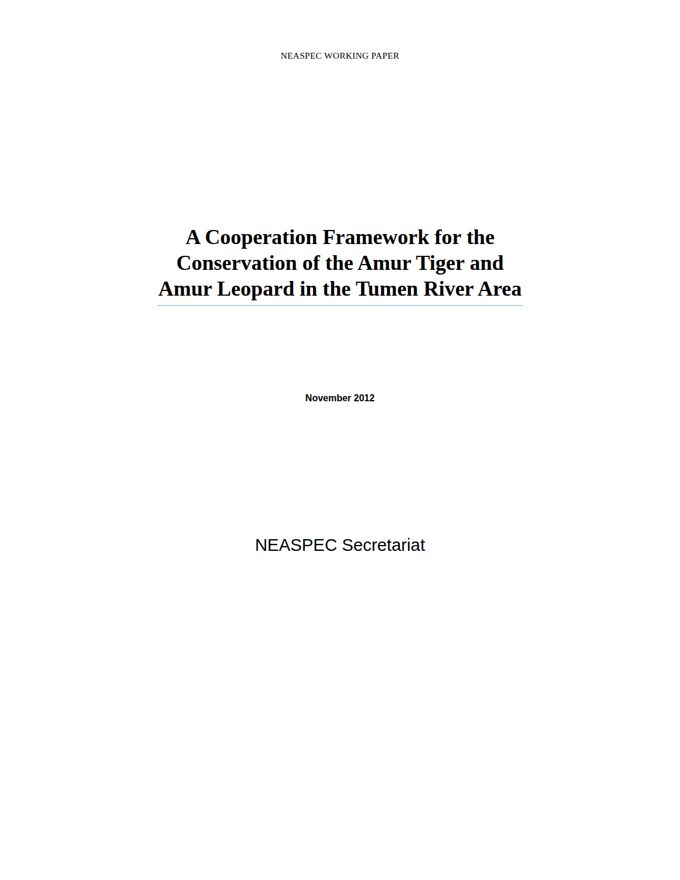NEASPEC WORKING PAPER
A Cooperation Framework for the Conservation of the Amur Tiger and Amur Leopard in the Tumen River Area
November 2012
NEASPEC Secretariat